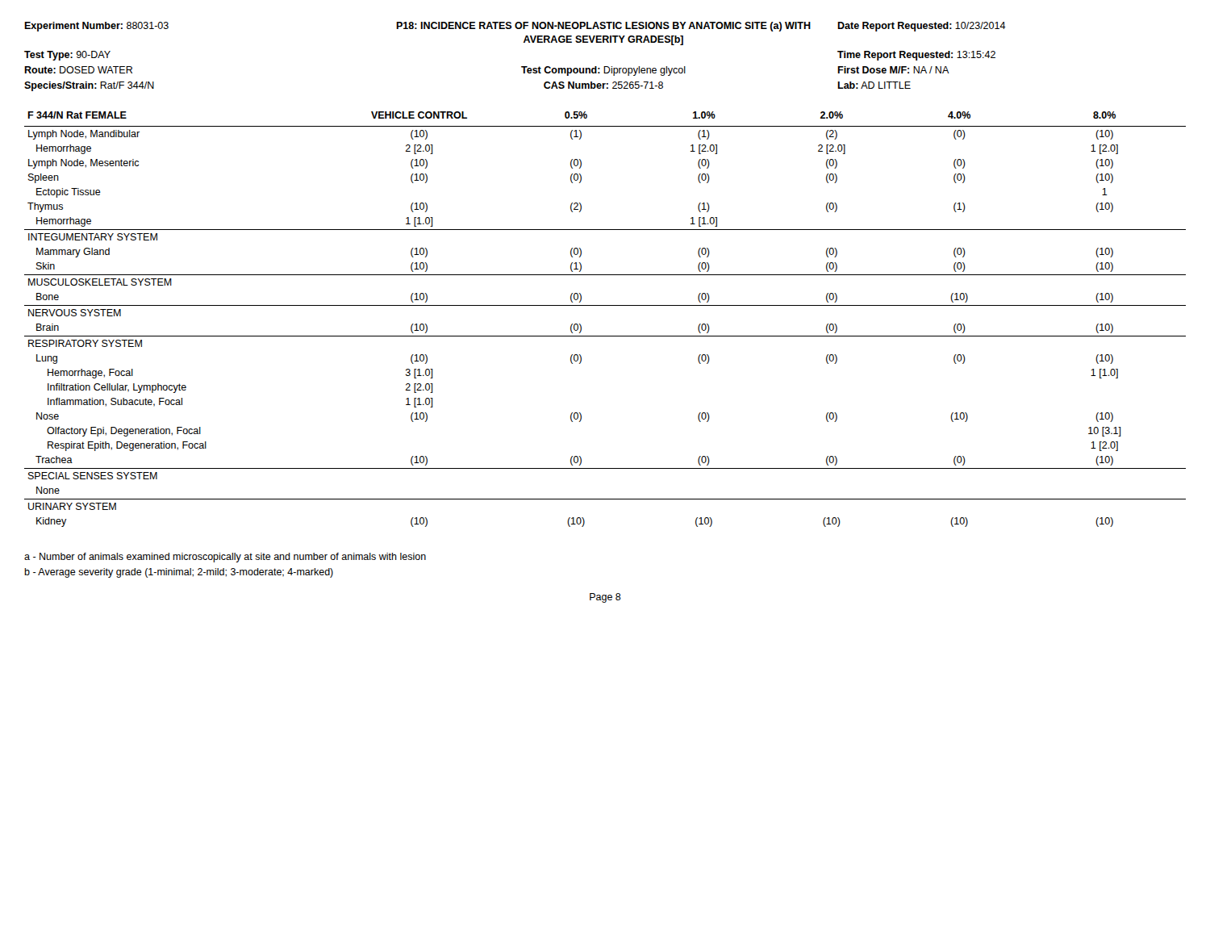| Experiment Number: 88031-03 | P18: INCIDENCE RATES OF NON-NEOPLASTIC LESIONS BY ANATOMIC SITE (a) WITH AVERAGE SEVERITY GRADES[b] | Date Report Requested: 10/23/2014 |
| Test Type: 90-DAY | | Time Report Requested: 13:15:42 |
| Route: DOSED WATER | Test Compound: Dipropylene glycol | First Dose M/F: NA / NA |
| Species/Strain: Rat/F 344/N | CAS Number: 25265-71-8 | Lab: AD LITTLE |
| F 344/N Rat FEMALE | VEHICLE CONTROL | 0.5% | 1.0% | 2.0% | 4.0% | 8.0% |
| --- | --- | --- | --- | --- | --- | --- |
| Lymph Node, Mandibular | (10) | (1) | (1) | (2) | (0) | (10) |
| Hemorrhage | 2 [2.0] | | 1 [2.0] | 2 [2.0] | | 1 [2.0] |
| Lymph Node, Mesenteric | (10) | (0) | (0) | (0) | (0) | (10) |
| Spleen | (10) | (0) | (0) | (0) | (0) | (10) |
| Ectopic Tissue | | | | | | 1 |
| Thymus | (10) | (2) | (1) | (0) | (1) | (10) |
| Hemorrhage | 1 [1.0] | | 1 [1.0] | | | |
| INTEGUMENTARY SYSTEM | | | | | | |
| Mammary Gland | (10) | (0) | (0) | (0) | (0) | (10) |
| Skin | (10) | (1) | (0) | (0) | (0) | (10) |
| MUSCULOSKELETAL SYSTEM | | | | | | |
| Bone | (10) | (0) | (0) | (0) | (10) | (10) |
| NERVOUS SYSTEM | | | | | | |
| Brain | (10) | (0) | (0) | (0) | (0) | (10) |
| RESPIRATORY SYSTEM | | | | | | |
| Lung | (10) | (0) | (0) | (0) | (0) | (10) |
| Hemorrhage, Focal | 3 [1.0] | | | | | 1 [1.0] |
| Infiltration Cellular, Lymphocyte | 2 [2.0] | | | | | |
| Inflammation, Subacute, Focal | 1 [1.0] | | | | | |
| Nose | (10) | (0) | (0) | (0) | (10) | (10) |
| Olfactory Epi, Degeneration, Focal | | | | | | 10 [3.1] |
| Respirat Epith, Degeneration, Focal | | | | | | 1 [2.0] |
| Trachea | (10) | (0) | (0) | (0) | (0) | (10) |
| SPECIAL SENSES SYSTEM | | | | | | |
| None | | | | | | |
| URINARY SYSTEM | | | | | | |
| Kidney | (10) | (10) | (10) | (10) | (10) | (10) |
a - Number of animals examined microscopically at site and number of animals with lesion
b - Average severity grade (1-minimal; 2-mild; 3-moderate; 4-marked)
Page 8